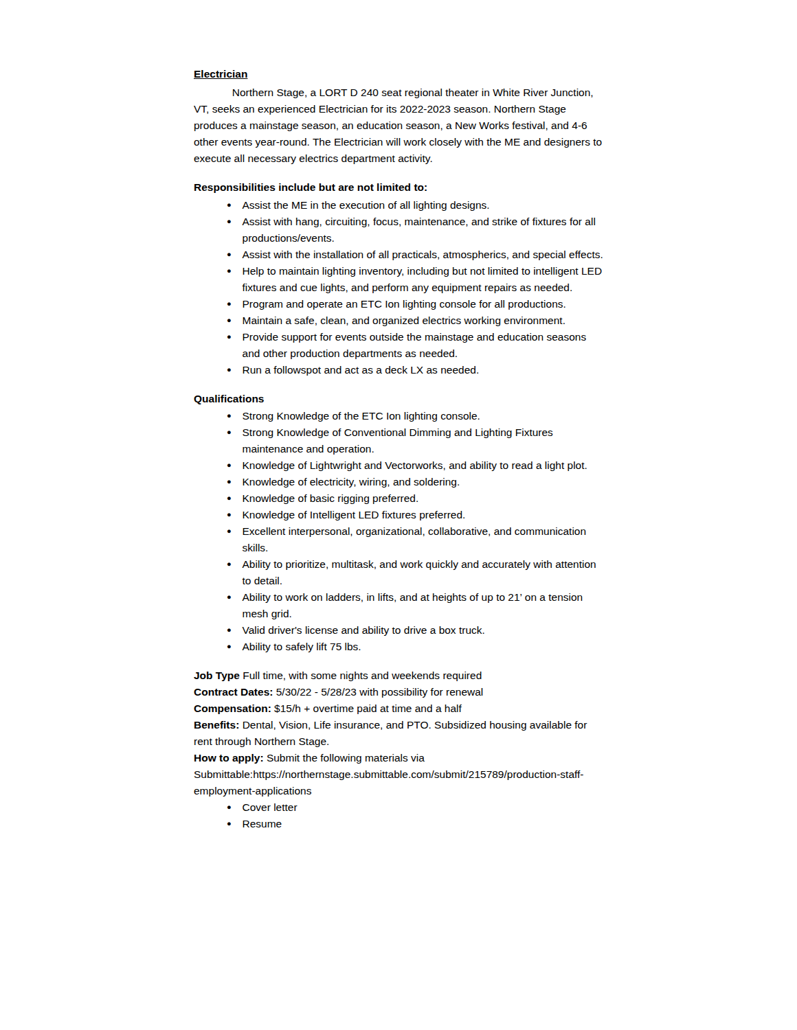Electrician
Northern Stage, a LORT D 240 seat regional theater in White River Junction, VT, seeks an experienced Electrician for its 2022-2023 season. Northern Stage produces a mainstage season, an education season, a New Works festival, and 4-6 other events year-round. The Electrician will work closely with the ME and designers to execute all necessary electrics department activity.
Responsibilities include but are not limited to:
Assist the ME in the execution of all lighting designs.
Assist with hang, circuiting, focus, maintenance, and strike of fixtures for all productions/events.
Assist with the installation of all practicals, atmospherics, and special effects.
Help to maintain lighting inventory, including but not limited to intelligent LED fixtures and cue lights, and perform any equipment repairs as needed.
Program and operate an ETC Ion lighting console for all productions.
Maintain a safe, clean, and organized electrics working environment.
Provide support for events outside the mainstage and education seasons and other production departments as needed.
Run a followspot and act as a deck LX as needed.
Qualifications
Strong Knowledge of the ETC Ion lighting console.
Strong Knowledge of Conventional Dimming and Lighting Fixtures maintenance and operation.
Knowledge of Lightwright and Vectorworks, and ability to read a light plot.
Knowledge of electricity, wiring, and soldering.
Knowledge of basic rigging preferred.
Knowledge of Intelligent LED fixtures preferred.
Excellent interpersonal, organizational, collaborative, and communication skills.
Ability to prioritize, multitask, and work quickly and accurately with attention to detail.
Ability to work on ladders, in lifts, and at heights of up to 21’ on a tension mesh grid.
Valid driver's license and ability to drive a box truck.
Ability to safely lift 75 lbs.
Job Type Full time, with some nights and weekends required
Contract Dates: 5/30/22 - 5/28/23 with possibility for renewal
Compensation: $15/h + overtime paid at time and a half
Benefits: Dental, Vision, Life insurance, and PTO. Subsidized housing available for rent through Northern Stage.
How to apply: Submit the following materials via Submittable:https://northernstage.submittable.com/submit/215789/production-staff-employment-applications
Cover letter
Resume